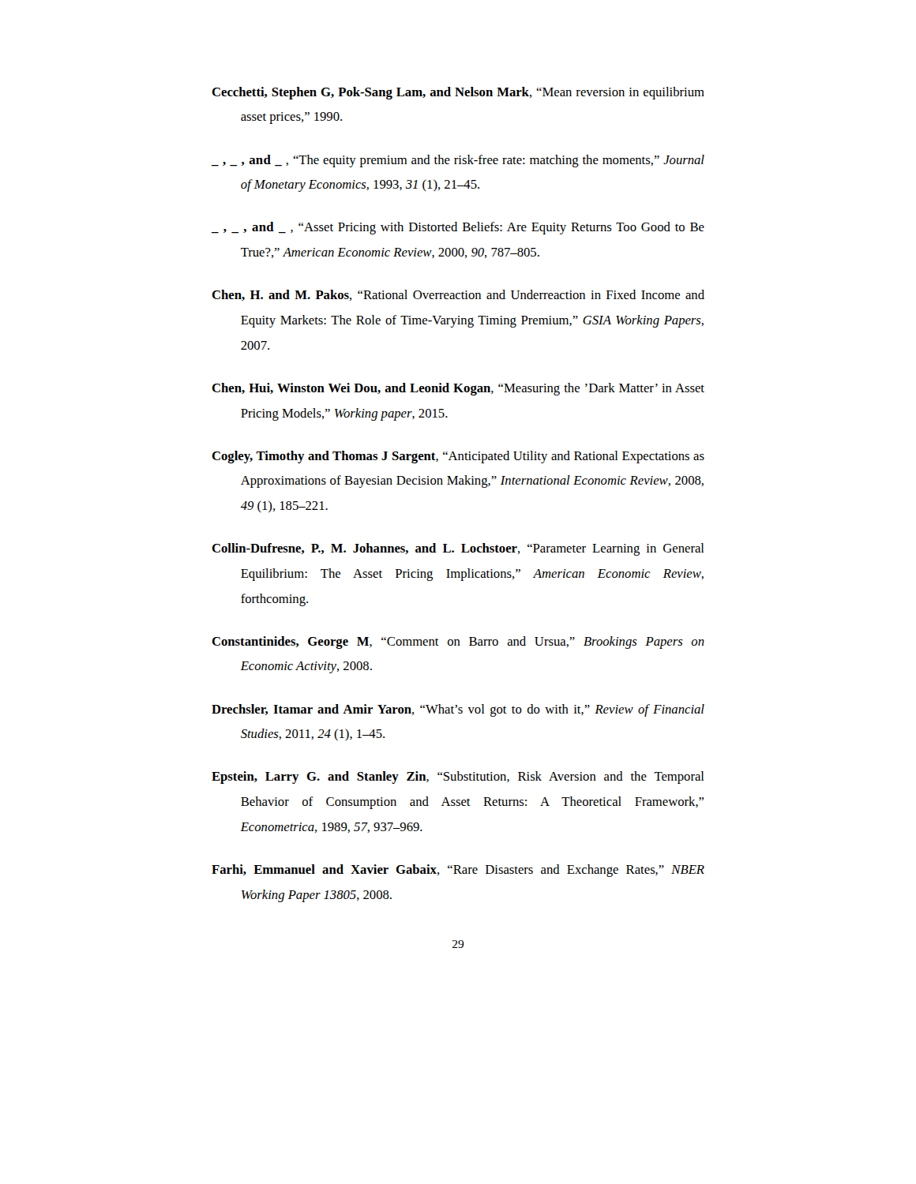Cecchetti, Stephen G, Pok-Sang Lam, and Nelson Mark, “Mean reversion in equilibrium asset prices,” 1990.
_ , _ , and _ , “The equity premium and the risk-free rate: matching the moments,” Journal of Monetary Economics, 1993, 31 (1), 21–45.
_ , _ , and _ , “Asset Pricing with Distorted Beliefs: Are Equity Returns Too Good to Be True?,” American Economic Review, 2000, 90, 787–805.
Chen, H. and M. Pakos, “Rational Overreaction and Underreaction in Fixed Income and Equity Markets: The Role of Time-Varying Timing Premium,” GSIA Working Papers, 2007.
Chen, Hui, Winston Wei Dou, and Leonid Kogan, “Measuring the ’Dark Matter’ in Asset Pricing Models,” Working paper, 2015.
Cogley, Timothy and Thomas J Sargent, “Anticipated Utility and Rational Expectations as Approximations of Bayesian Decision Making,” International Economic Review, 2008, 49 (1), 185–221.
Collin-Dufresne, P., M. Johannes, and L. Lochstoer, “Parameter Learning in General Equilibrium: The Asset Pricing Implications,” American Economic Review, forthcoming.
Constantinides, George M, “Comment on Barro and Ursua,” Brookings Papers on Economic Activity, 2008.
Drechsler, Itamar and Amir Yaron, “What’s vol got to do with it,” Review of Financial Studies, 2011, 24 (1), 1–45.
Epstein, Larry G. and Stanley Zin, “Substitution, Risk Aversion and the Temporal Behavior of Consumption and Asset Returns: A Theoretical Framework,” Econometrica, 1989, 57, 937–969.
Farhi, Emmanuel and Xavier Gabaix, “Rare Disasters and Exchange Rates,” NBER Working Paper 13805, 2008.
29